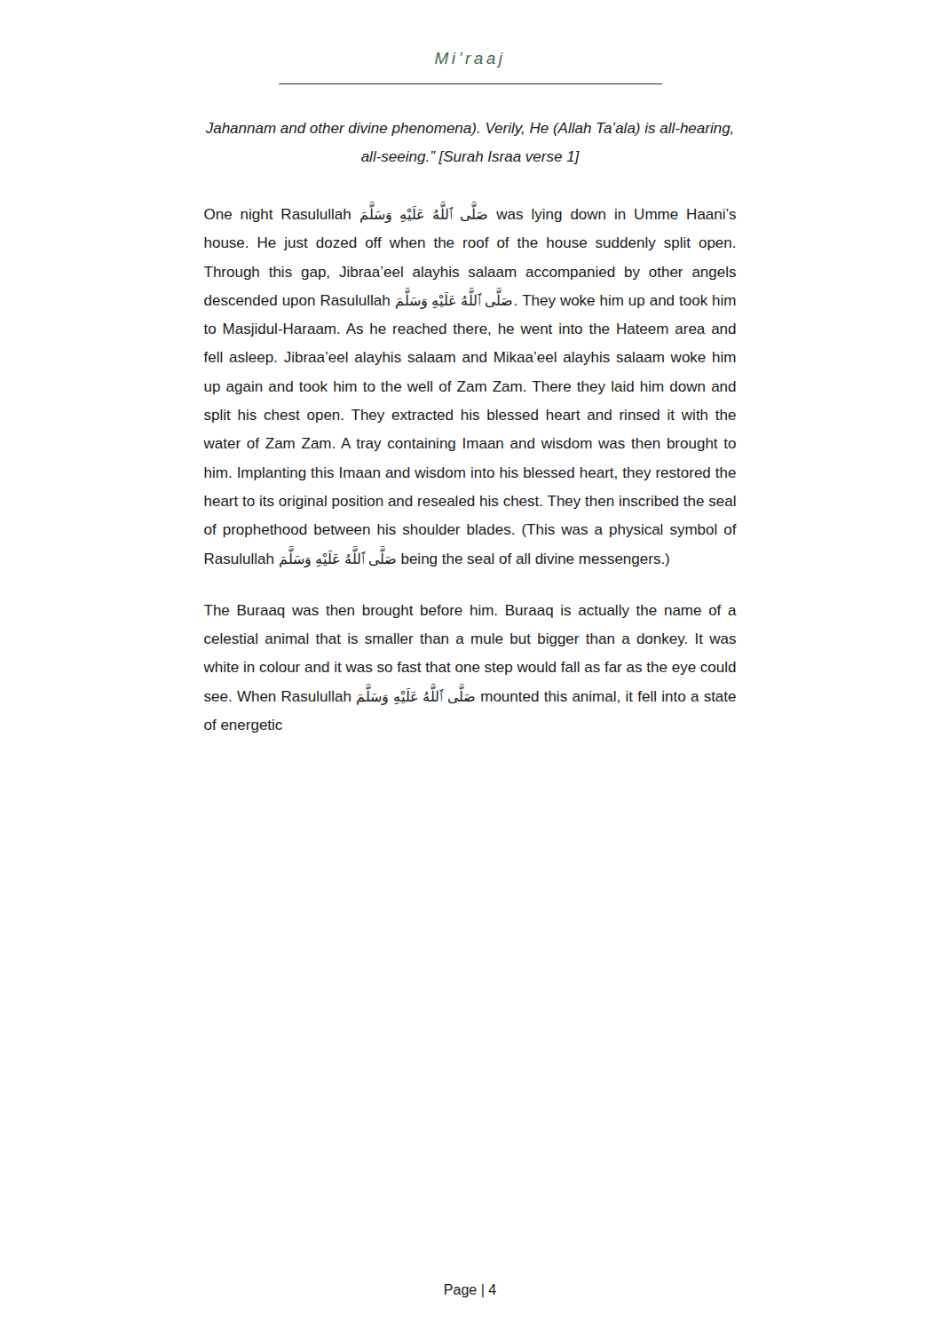Mi’raaj
Jahannam and other divine phenomena). Verily, He (Allah Ta’ala) is all-hearing, all-seeing.” [Surah Israa verse 1]
One night Rasulullah صَلَّى ٱللَّهُ عَلَيْهِ وَسَلَّمَ was lying down in Umme Haani’s house. He just dozed off when the roof of the house suddenly split open. Through this gap, Jibraa’eel alayhis salaam accompanied by other angels descended upon Rasulullah صَلَّى ٱللَّهُ عَلَيْهِ وَسَلَّمَ. They woke him up and took him to Masjidul-Haraam. As he reached there, he went into the Hateem area and fell asleep. Jibraa’eel alayhis salaam and Mikaa’eel alayhis salaam woke him up again and took him to the well of Zam Zam. There they laid him down and split his chest open. They extracted his blessed heart and rinsed it with the water of Zam Zam. A tray containing Imaan and wisdom was then brought to him. Implanting this Imaan and wisdom into his blessed heart, they restored the heart to its original position and resealed his chest. They then inscribed the seal of prophethood between his shoulder blades. (This was a physical symbol of Rasulullah صَلَّى ٱللَّهُ عَلَيْهِ وَسَلَّمَ being the seal of all divine messengers.)
The Buraaq was then brought before him. Buraaq is actually the name of a celestial animal that is smaller than a mule but bigger than a donkey. It was white in colour and it was so fast that one step would fall as far as the eye could see. When Rasulullah صَلَّى ٱللَّهُ عَلَيْهِ وَسَلَّمَ mounted this animal, it fell into a state of energetic
Page | 4